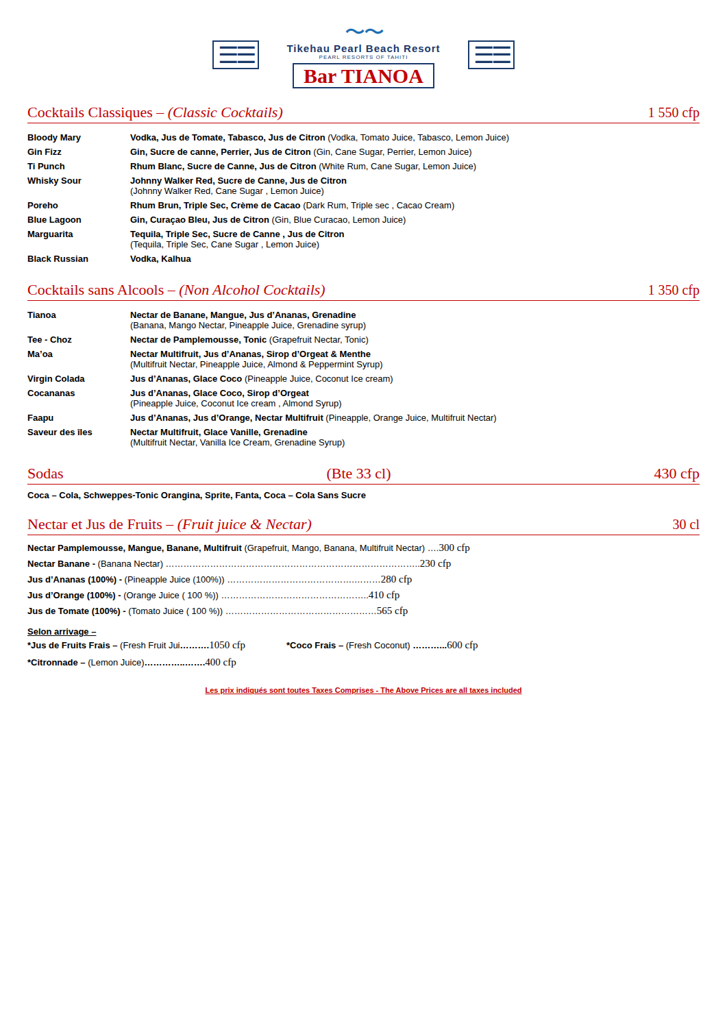☰☰
〜〜
Tikehau Pearl Beach Resort
PEARL RESORTS OF TAHITI
Bar TIANOA
☰☰
Cocktails Classiques – (Classic Cocktails) 1 550 cfp
| Bloody Mary | Vodka, Jus de Tomate, Tabasco, Jus de Citron (Vodka, Tomato Juice, Tabasco, Lemon Juice) |
| Gin Fizz | Gin, Sucre de canne, Perrier, Jus de Citron (Gin, Cane Sugar, Perrier, Lemon Juice) |
| Ti Punch | Rhum Blanc, Sucre de Canne, Jus de Citron (White Rum, Cane Sugar, Lemon Juice) |
| Whisky Sour | Johnny Walker Red, Sucre de Canne, Jus de Citron (Johnny Walker Red, Cane Sugar , Lemon Juice) |
| Poreho | Rhum Brun, Triple Sec, Crème de Cacao (Dark Rum, Triple sec , Cacao Cream) |
| Blue Lagoon | Gin, Curaçao Bleu, Jus de Citron (Gin, Blue Curacao, Lemon Juice) |
| Marguarita | Tequila, Triple Sec, Sucre de Canne , Jus de Citron (Tequila, Triple Sec, Cane Sugar , Lemon Juice) |
| Black Russian | Vodka, Kalhua |
Cocktails sans Alcools – (Non Alcohol Cocktails) 1 350 cfp
| Tianoa | Nectar de Banane, Mangue, Jus d’Ananas, Grenadine (Banana, Mango Nectar, Pineapple Juice, Grenadine syrup) |
| Tee - Choz | Nectar de Pamplemousse, Tonic (Grapefruit Nectar, Tonic) |
| Ma’oa | Nectar Multifruit, Jus d’Ananas, Sirop d’Orgeat & Menthe (Multifruit Nectar, Pineapple Juice, Almond & Peppermint Syrup) |
| Virgin Colada | Jus d’Ananas, Glace Coco (Pineapple Juice, Coconut Ice cream) |
| Cocananas | Jus d’Ananas, Glace Coco, Sirop d’Orgeat (Pineapple Juice, Coconut Ice cream , Almond Syrup) |
| Faapu | Jus d’Ananas, Jus d’Orange, Nectar Multifruit (Pineapple, Orange Juice, Multifruit Nectar) |
| Saveur des îles | Nectar Multifruit, Glace Vanille, Grenadine (Multifruit Nectar, Vanilla Ice Cream, Grenadine Syrup) |
Sodas (Bte 33 cl) 430 cfp
Coca – Cola, Schweppes-Tonic Orangina, Sprite, Fanta, Coca – Cola Sans Sucre
Nectar et Jus de Fruits – (Fruit juice & Nectar) 30 cl
Nectar Pamplemousse, Mangue, Banane, Multifruit (Grapefruit, Mango, Banana, Multifruit Nectar) …. 300 cfp
Nectar Banane - (Banana Nectar) ………………………………………………………………………….. 230 cfp
Jus d’Ananas (100%) - (Pineapple Juice (100%)) …………………………………….………280 cfp
Jus d’Orange (100%) - (Orange Juice ( 100 %)) ………………………………………….. 410 cfp
Jus de Tomate (100%) - (Tomato Juice ( 100 %)) ……………………………………………565 cfp
Selon arrivage –
*Jus de Fruits Frais – (Fresh Fruit Jui………. 1050 cfp
*Coco Frais – (Fresh Coconut) ………... 600 cfp
*Citronnade – (Lemon Juice)…………..……. 400 cfp
Les prix indiqués sont toutes Taxes Comprises - The Above Prices are all taxes included